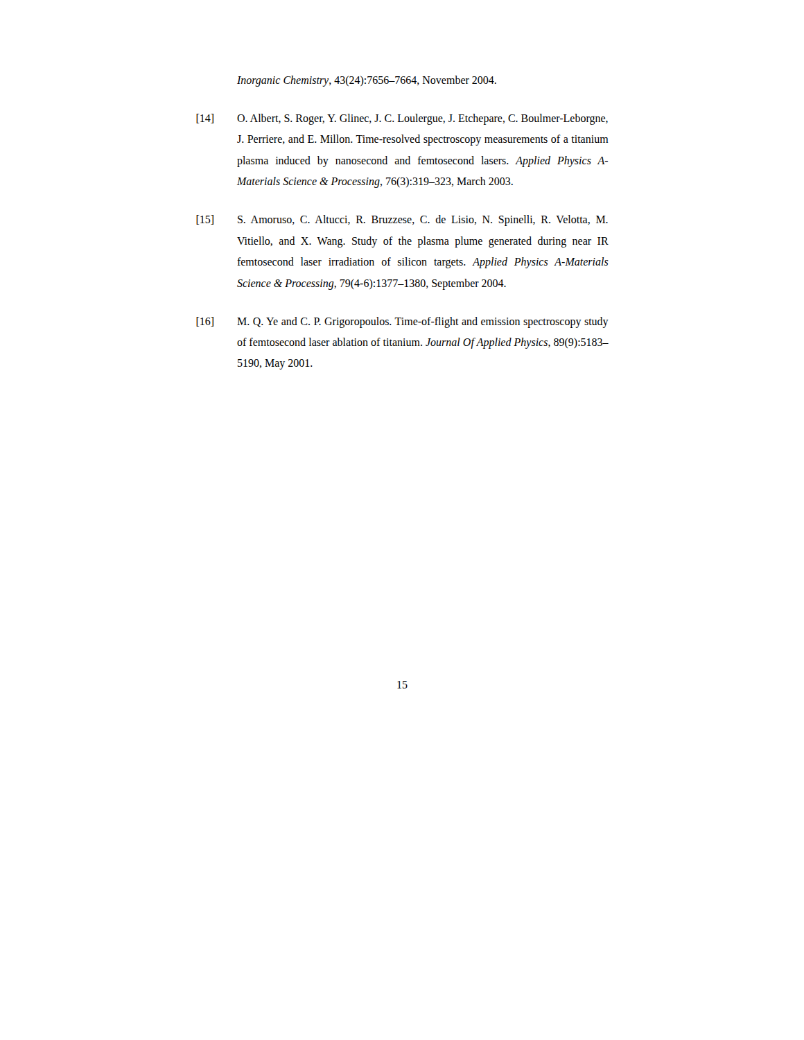Inorganic Chemistry, 43(24):7656–7664, November 2004.
[14] O. Albert, S. Roger, Y. Glinec, J. C. Loulergue, J. Etchepare, C. Boulmer-Leborgne, J. Perriere, and E. Millon. Time-resolved spectroscopy measurements of a titanium plasma induced by nanosecond and femtosecond lasers. Applied Physics A-Materials Science & Processing, 76(3):319–323, March 2003.
[15] S. Amoruso, C. Altucci, R. Bruzzese, C. de Lisio, N. Spinelli, R. Velotta, M. Vitiello, and X. Wang. Study of the plasma plume generated during near IR femtosecond laser irradiation of silicon targets. Applied Physics A-Materials Science & Processing, 79(4-6):1377–1380, September 2004.
[16] M. Q. Ye and C. P. Grigoropoulos. Time-of-flight and emission spectroscopy study of femtosecond laser ablation of titanium. Journal Of Applied Physics, 89(9):5183–5190, May 2001.
15